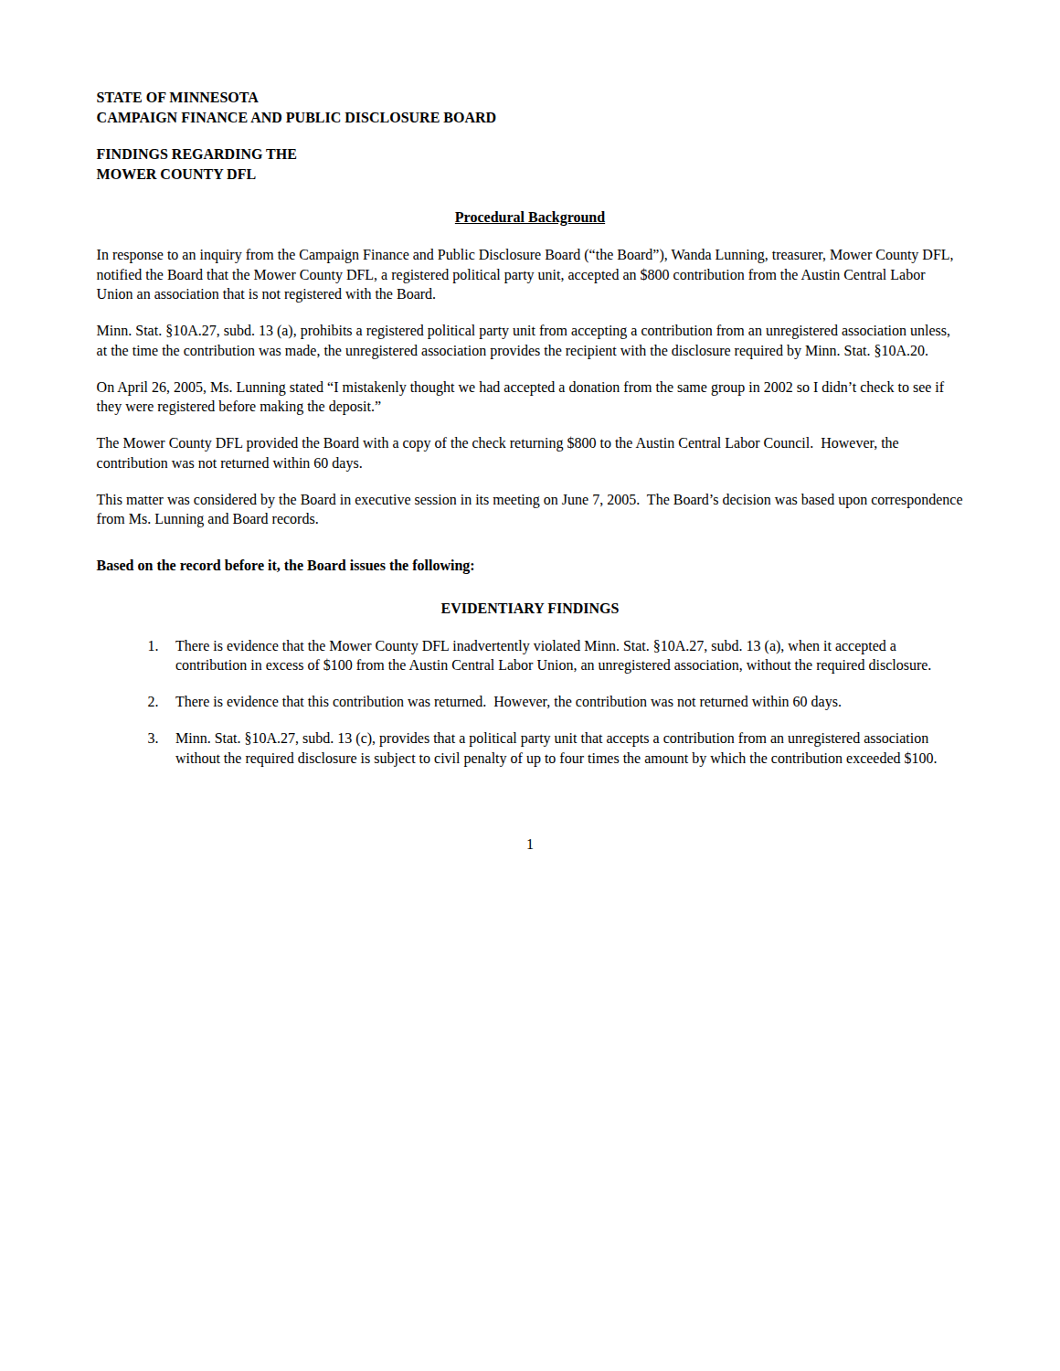STATE OF MINNESOTA
CAMPAIGN FINANCE AND PUBLIC DISCLOSURE BOARD
FINDINGS REGARDING THE
MOWER COUNTY DFL
Procedural Background
In response to an inquiry from the Campaign Finance and Public Disclosure Board (“the Board”), Wanda Lunning, treasurer, Mower County DFL, notified the Board that the Mower County DFL, a registered political party unit, accepted an $800 contribution from the Austin Central Labor Union an association that is not registered with the Board.
Minn. Stat. §10A.27, subd. 13 (a), prohibits a registered political party unit from accepting a contribution from an unregistered association unless, at the time the contribution was made, the unregistered association provides the recipient with the disclosure required by Minn. Stat. §10A.20.
On April 26, 2005, Ms. Lunning stated “I mistakenly thought we had accepted a donation from the same group in 2002 so I didn’t check to see if they were registered before making the deposit.”
The Mower County DFL provided the Board with a copy of the check returning $800 to the Austin Central Labor Council. However, the contribution was not returned within 60 days.
This matter was considered by the Board in executive session in its meeting on June 7, 2005. The Board’s decision was based upon correspondence from Ms. Lunning and Board records.
Based on the record before it, the Board issues the following:
EVIDENTIARY FINDINGS
There is evidence that the Mower County DFL inadvertently violated Minn. Stat. §10A.27, subd. 13 (a), when it accepted a contribution in excess of $100 from the Austin Central Labor Union, an unregistered association, without the required disclosure.
There is evidence that this contribution was returned. However, the contribution was not returned within 60 days.
Minn. Stat. §10A.27, subd. 13 (c), provides that a political party unit that accepts a contribution from an unregistered association without the required disclosure is subject to civil penalty of up to four times the amount by which the contribution exceeded $100.
1